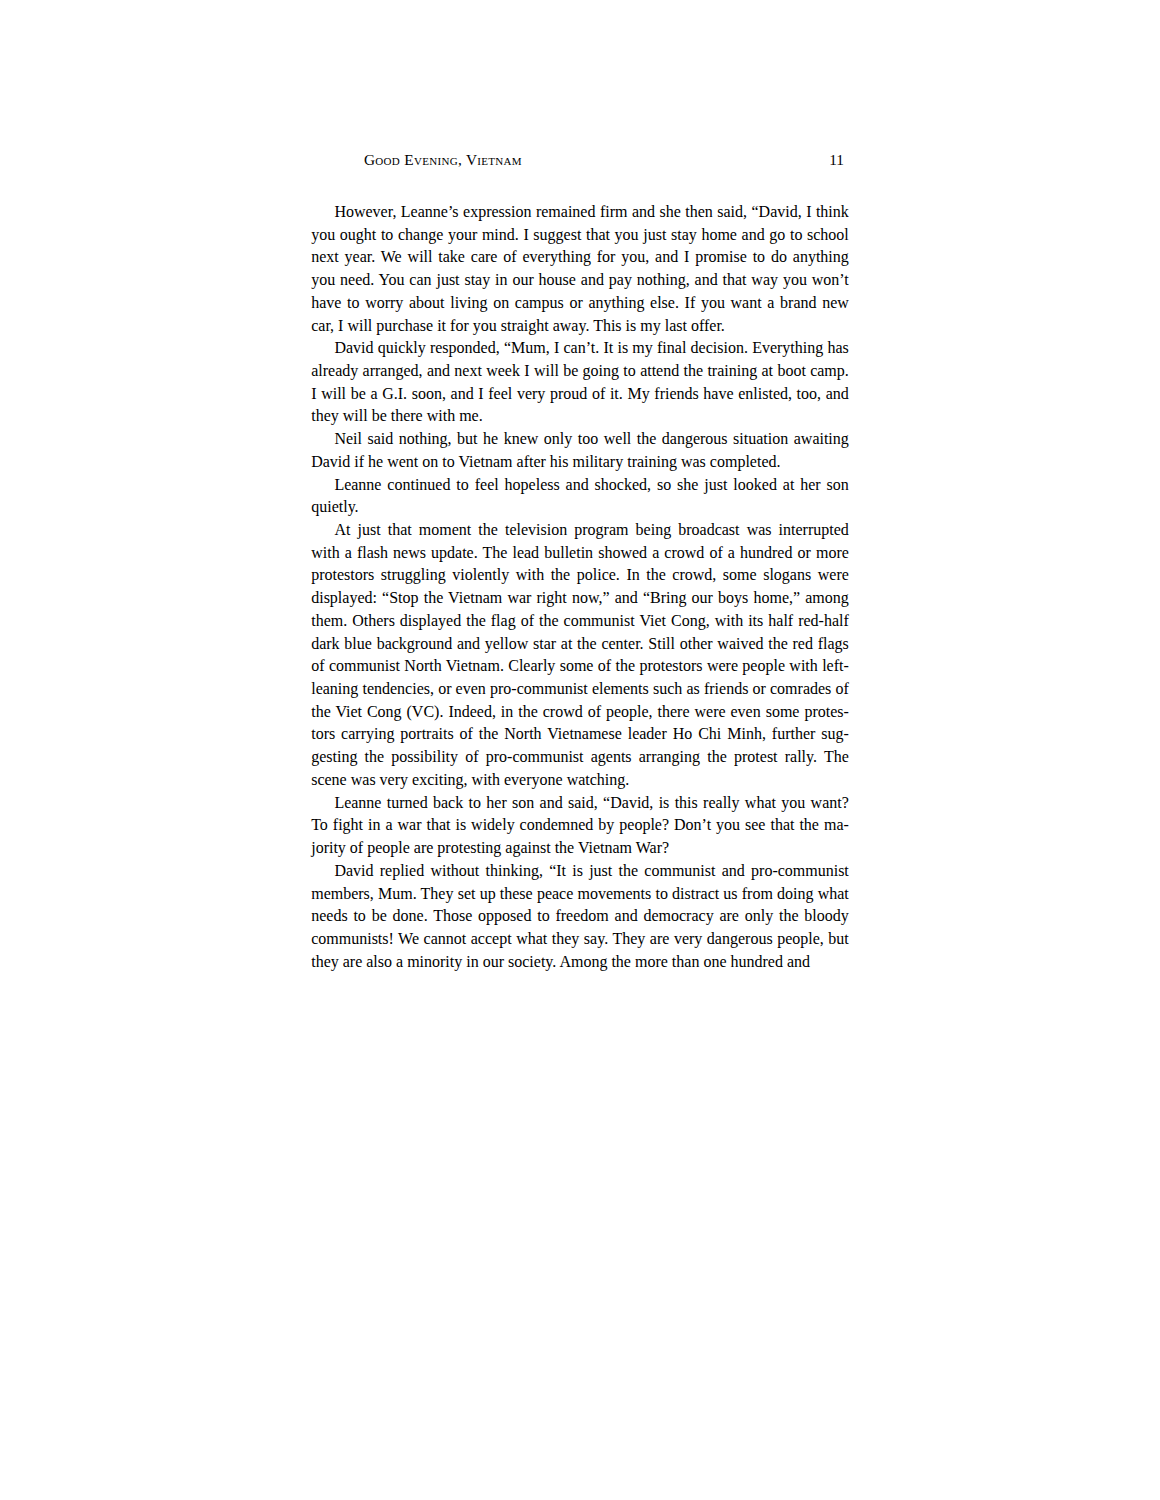Good Evening, Vietnam 11
However, Leanne’s expression remained firm and she then said, “David, I think you ought to change your mind. I suggest that you just stay home and go to school next year. We will take care of everything for you, and I promise to do anything you need. You can just stay in our house and pay nothing, and that way you won’t have to worry about living on campus or anything else. If you want a brand new car, I will purchase it for you straight away. This is my last offer.
David quickly responded, “Mum, I can’t. It is my final decision. Everything has already arranged, and next week I will be going to attend the training at boot camp. I will be a G.I. soon, and I feel very proud of it. My friends have enlisted, too, and they will be there with me.
Neil said nothing, but he knew only too well the dangerous situation awaiting David if he went on to Vietnam after his military training was completed.
Leanne continued to feel hopeless and shocked, so she just looked at her son quietly.
At just that moment the television program being broadcast was interrupted with a flash news update. The lead bulletin showed a crowd of a hundred or more protestors struggling violently with the police. In the crowd, some slogans were displayed: “Stop the Vietnam war right now,” and “Bring our boys home,” among them. Others displayed the flag of the communist Viet Cong, with its half red-half dark blue background and yellow star at the center. Still other waived the red flags of communist North Vietnam. Clearly some of the protestors were people with left-leaning tendencies, or even pro-communist elements such as friends or comrades of the Viet Cong (VC). Indeed, in the crowd of people, there were even some protestors carrying portraits of the North Vietnamese leader Ho Chi Minh, further suggesting the possibility of pro-communist agents arranging the protest rally. The scene was very exciting, with everyone watching.
Leanne turned back to her son and said, “David, is this really what you want? To fight in a war that is widely condemned by people? Don’t you see that the majority of people are protesting against the Vietnam War?
David replied without thinking, “It is just the communist and pro-communist members, Mum. They set up these peace movements to distract us from doing what needs to be done. Those opposed to freedom and democracy are only the bloody communists! We cannot accept what they say. They are very dangerous people, but they are also a minority in our society. Among the more than one hundred and